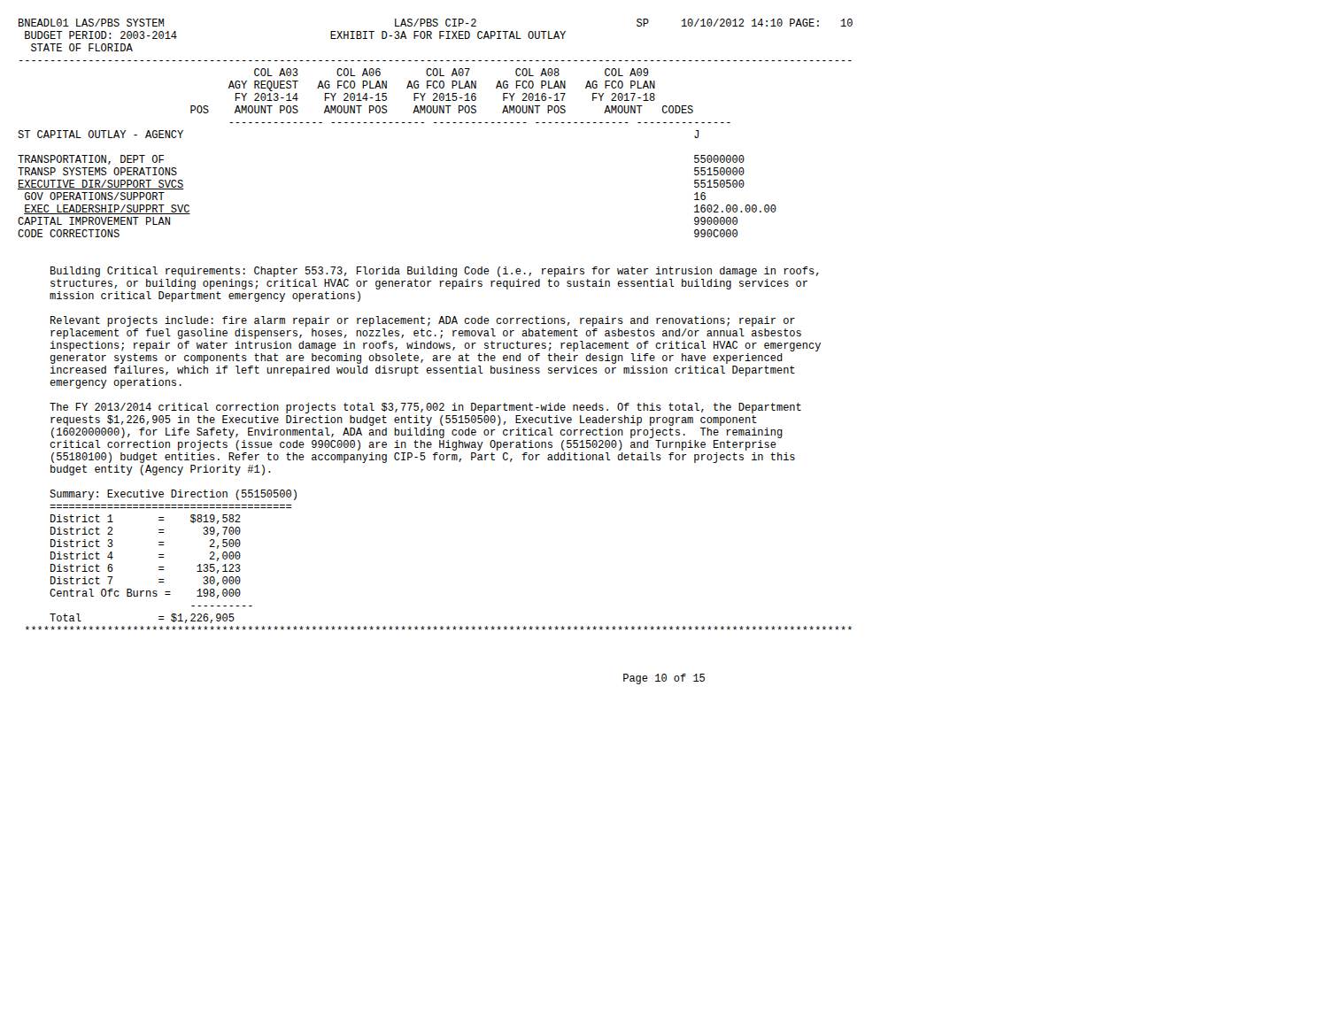BNEADL01 LAS/PBS SYSTEM                                    LAS/PBS CIP-2                         SP     10/10/2012 14:10 PAGE:   10
 BUDGET PERIOD: 2003-2014                        EXHIBIT D-3A FOR FIXED CAPITAL OUTLAY
  STATE OF FLORIDA
-----------------------------------------------------------------------------------------------------------------------------------
                                     COL A03      COL A06       COL A07       COL A08       COL A09
                                 AGY REQUEST   AG FCO PLAN   AG FCO PLAN   AG FCO PLAN   AG FCO PLAN
                                  FY 2013-14    FY 2014-15    FY 2015-16    FY 2016-17    FY 2017-18
                           POS    AMOUNT POS    AMOUNT POS    AMOUNT POS    AMOUNT POS      AMOUNT   CODES
                                 --------------- --------------- --------------- --------------- ---------------
ST CAPITAL OUTLAY - AGENCY                                                                                J

TRANSPORTATION, DEPT OF                                                                                   55000000
TRANSP SYSTEMS OPERATIONS                                                                                 55150000
EXECUTIVE DIR/SUPPORT SVCS                                                                                55150500
 GOV OPERATIONS/SUPPORT                                                                                   16
 EXEC LEADERSHIP/SUPPRT SVC                                                                               1602.00.00.00
CAPITAL IMPROVEMENT PLAN                                                                                  9900000
CODE CORRECTIONS                                                                                          990C000


     Building Critical requirements: Chapter 553.73, Florida Building Code (i.e., repairs for water intrusion damage in roofs,
     structures, or building openings; critical HVAC or generator repairs required to sustain essential building services or
     mission critical Department emergency operations)

     Relevant projects include: fire alarm repair or replacement; ADA code corrections, repairs and renovations; repair or
     replacement of fuel gasoline dispensers, hoses, nozzles, etc.; removal or abatement of asbestos and/or annual asbestos
     inspections; repair of water intrusion damage in roofs, windows, or structures; replacement of critical HVAC or emergency
     generator systems or components that are becoming obsolete, are at the end of their design life or have experienced
     increased failures, which if left unrepaired would disrupt essential business services or mission critical Department
     emergency operations.

     The FY 2013/2014 critical correction projects total $3,775,002 in Department-wide needs. Of this total, the Department
     requests $1,226,905 in the Executive Direction budget entity (55150500), Executive Leadership program component
     (1602000000), for Life Safety, Environmental, ADA and building code or critical correction projects.  The remaining
     critical correction projects (issue code 990C000) are in the Highway Operations (55150200) and Turnpike Enterprise
     (55180100) budget entities. Refer to the accompanying CIP-5 form, Part C, for additional details for projects in this
     budget entity (Agency Priority #1).

     Summary: Executive Direction (55150500)
     ======================================
     District 1       =    $819,582
     District 2       =      39,700
     District 3       =       2,500
     District 4       =       2,000
     District 6       =     135,123
     District 7       =      30,000
     Central Ofc Burns =    198,000
                           ----------
     Total            = $1,226,905
 **********************************************************************************************************************************
Page 10 of 15